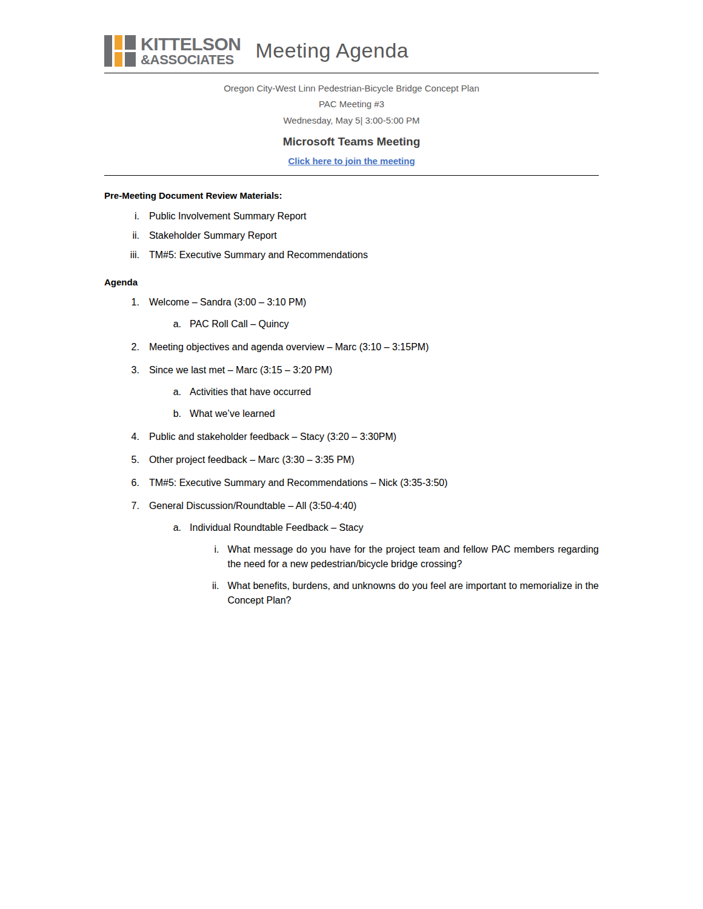KITTELSON
&ASSOCIATES
Meeting Agenda
Oregon City-West Linn Pedestrian-Bicycle Bridge Concept Plan
PAC Meeting #3
Wednesday, May 5| 3:00-5:00 PM
Microsoft Teams Meeting
Click here to join the meeting
Pre-Meeting Document Review Materials:
Public Involvement Summary Report
Stakeholder Summary Report
TM#5: Executive Summary and Recommendations
Agenda
Welcome – Sandra (3:00 – 3:10 PM)
PAC Roll Call – Quincy
Meeting objectives and agenda overview – Marc (3:10 – 3:15PM)
Since we last met – Marc (3:15 – 3:20 PM)
Activities that have occurred
What we’ve learned
Public and stakeholder feedback – Stacy (3:20 – 3:30PM)
Other project feedback – Marc (3:30 – 3:35 PM)
TM#5: Executive Summary and Recommendations – Nick (3:35-3:50)
General Discussion/Roundtable – All (3:50-4:40)
Individual Roundtable Feedback – Stacy
What message do you have for the project team and fellow PAC members regarding the need for a new pedestrian/bicycle bridge crossing?
What benefits, burdens, and unknowns do you feel are important to memorialize in the Concept Plan?